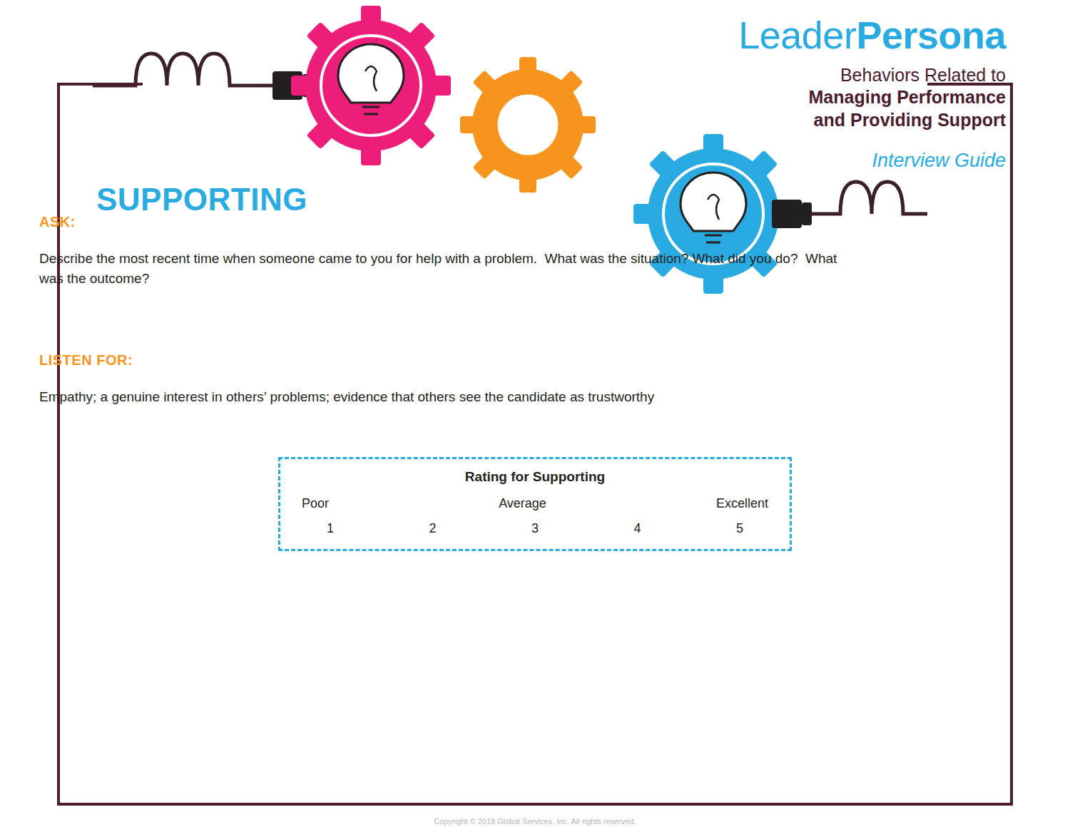LeaderPersona
Behaviors Related to
Managing Performance
and Providing Support
Interview Guide
SUPPORTING
ASK:
Describe the most recent time when someone came to you for help with a problem. What was the situation? What did you do? What was the outcome?
LISTEN FOR:
Empathy; a genuine interest in others’ problems; evidence that others see the candidate as trustworthy
Rating for Supporting
Poor Average Excellent
1 2 3 4 5
Copyright © 2018 Global Services, Inc. All rights reserved.